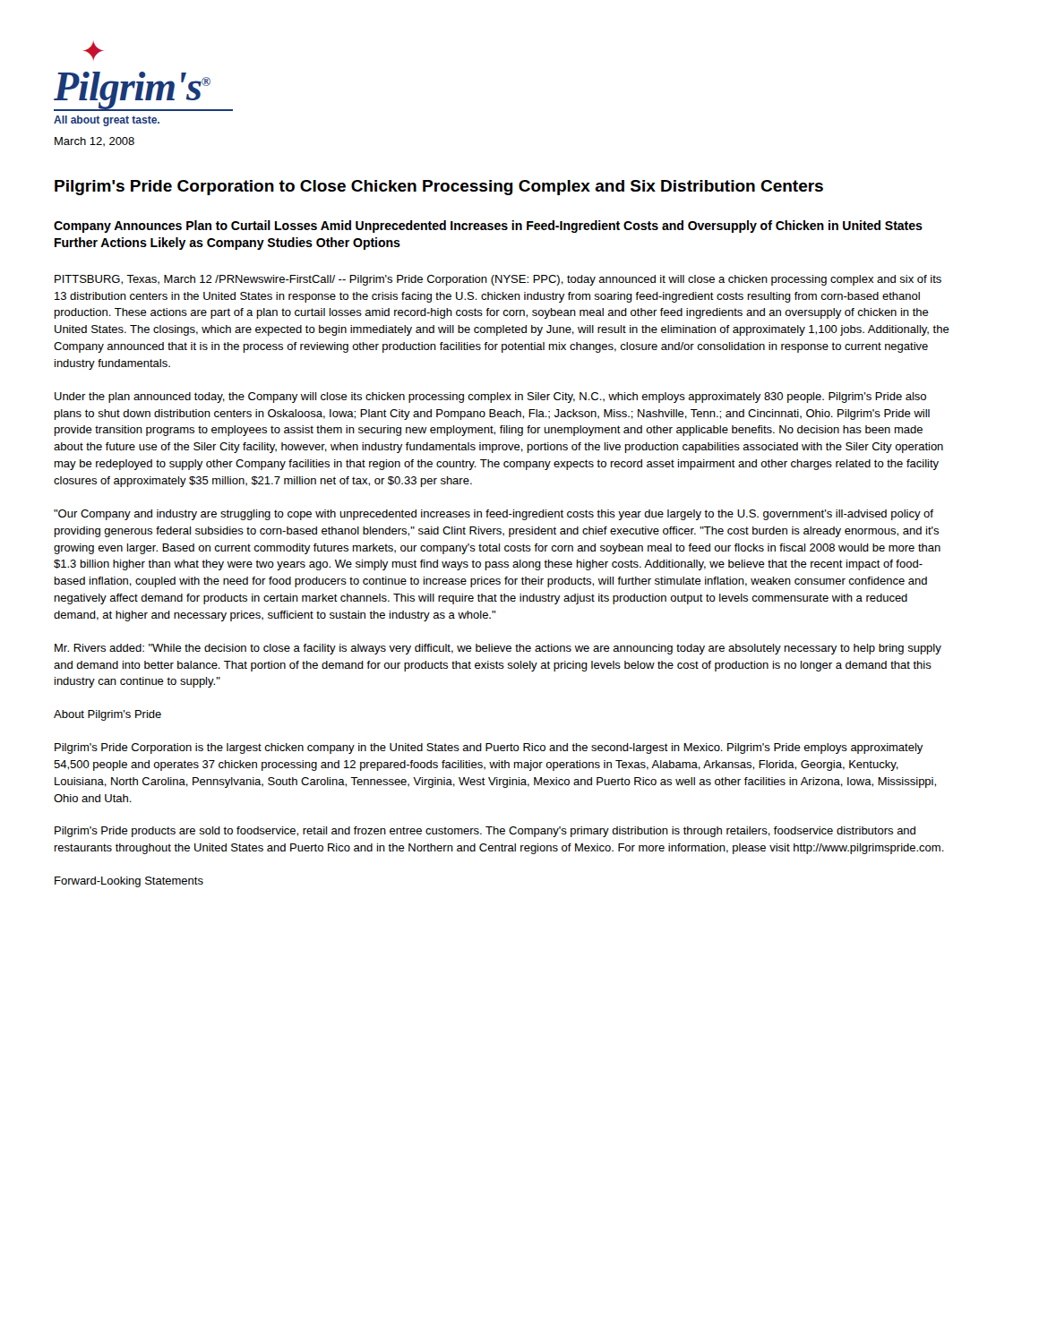✦
Pilgrim's®
All about great taste.
March 12, 2008
Pilgrim's Pride Corporation to Close Chicken Processing Complex and Six Distribution Centers
Company Announces Plan to Curtail Losses Amid Unprecedented Increases in Feed-Ingredient Costs and Oversupply of Chicken in United States Further Actions Likely as Company Studies Other Options
PITTSBURG, Texas, March 12 /PRNewswire-FirstCall/ -- Pilgrim's Pride Corporation (NYSE: PPC), today announced it will close a chicken processing complex and six of its 13 distribution centers in the United States in response to the crisis facing the U.S. chicken industry from soaring feed-ingredient costs resulting from corn-based ethanol production. These actions are part of a plan to curtail losses amid record-high costs for corn, soybean meal and other feed ingredients and an oversupply of chicken in the United States. The closings, which are expected to begin immediately and will be completed by June, will result in the elimination of approximately 1,100 jobs. Additionally, the Company announced that it is in the process of reviewing other production facilities for potential mix changes, closure and/or consolidation in response to current negative industry fundamentals.
Under the plan announced today, the Company will close its chicken processing complex in Siler City, N.C., which employs approximately 830 people. Pilgrim's Pride also plans to shut down distribution centers in Oskaloosa, Iowa; Plant City and Pompano Beach, Fla.; Jackson, Miss.; Nashville, Tenn.; and Cincinnati, Ohio. Pilgrim's Pride will provide transition programs to employees to assist them in securing new employment, filing for unemployment and other applicable benefits. No decision has been made about the future use of the Siler City facility, however, when industry fundamentals improve, portions of the live production capabilities associated with the Siler City operation may be redeployed to supply other Company facilities in that region of the country. The company expects to record asset impairment and other charges related to the facility closures of approximately $35 million, $21.7 million net of tax, or $0.33 per share.
"Our Company and industry are struggling to cope with unprecedented increases in feed-ingredient costs this year due largely to the U.S. government's ill-advised policy of providing generous federal subsidies to corn-based ethanol blenders," said Clint Rivers, president and chief executive officer. "The cost burden is already enormous, and it's growing even larger. Based on current commodity futures markets, our company's total costs for corn and soybean meal to feed our flocks in fiscal 2008 would be more than $1.3 billion higher than what they were two years ago. We simply must find ways to pass along these higher costs. Additionally, we believe that the recent impact of food-based inflation, coupled with the need for food producers to continue to increase prices for their products, will further stimulate inflation, weaken consumer confidence and negatively affect demand for products in certain market channels. This will require that the industry adjust its production output to levels commensurate with a reduced demand, at higher and necessary prices, sufficient to sustain the industry as a whole."
Mr. Rivers added: "While the decision to close a facility is always very difficult, we believe the actions we are announcing today are absolutely necessary to help bring supply and demand into better balance. That portion of the demand for our products that exists solely at pricing levels below the cost of production is no longer a demand that this industry can continue to supply."
About Pilgrim's Pride
Pilgrim's Pride Corporation is the largest chicken company in the United States and Puerto Rico and the second-largest in Mexico. Pilgrim's Pride employs approximately 54,500 people and operates 37 chicken processing and 12 prepared-foods facilities, with major operations in Texas, Alabama, Arkansas, Florida, Georgia, Kentucky, Louisiana, North Carolina, Pennsylvania, South Carolina, Tennessee, Virginia, West Virginia, Mexico and Puerto Rico as well as other facilities in Arizona, Iowa, Mississippi, Ohio and Utah.
Pilgrim's Pride products are sold to foodservice, retail and frozen entree customers. The Company's primary distribution is through retailers, foodservice distributors and restaurants throughout the United States and Puerto Rico and in the Northern and Central regions of Mexico. For more information, please visit http://www.pilgrimspride.com.
Forward-Looking Statements